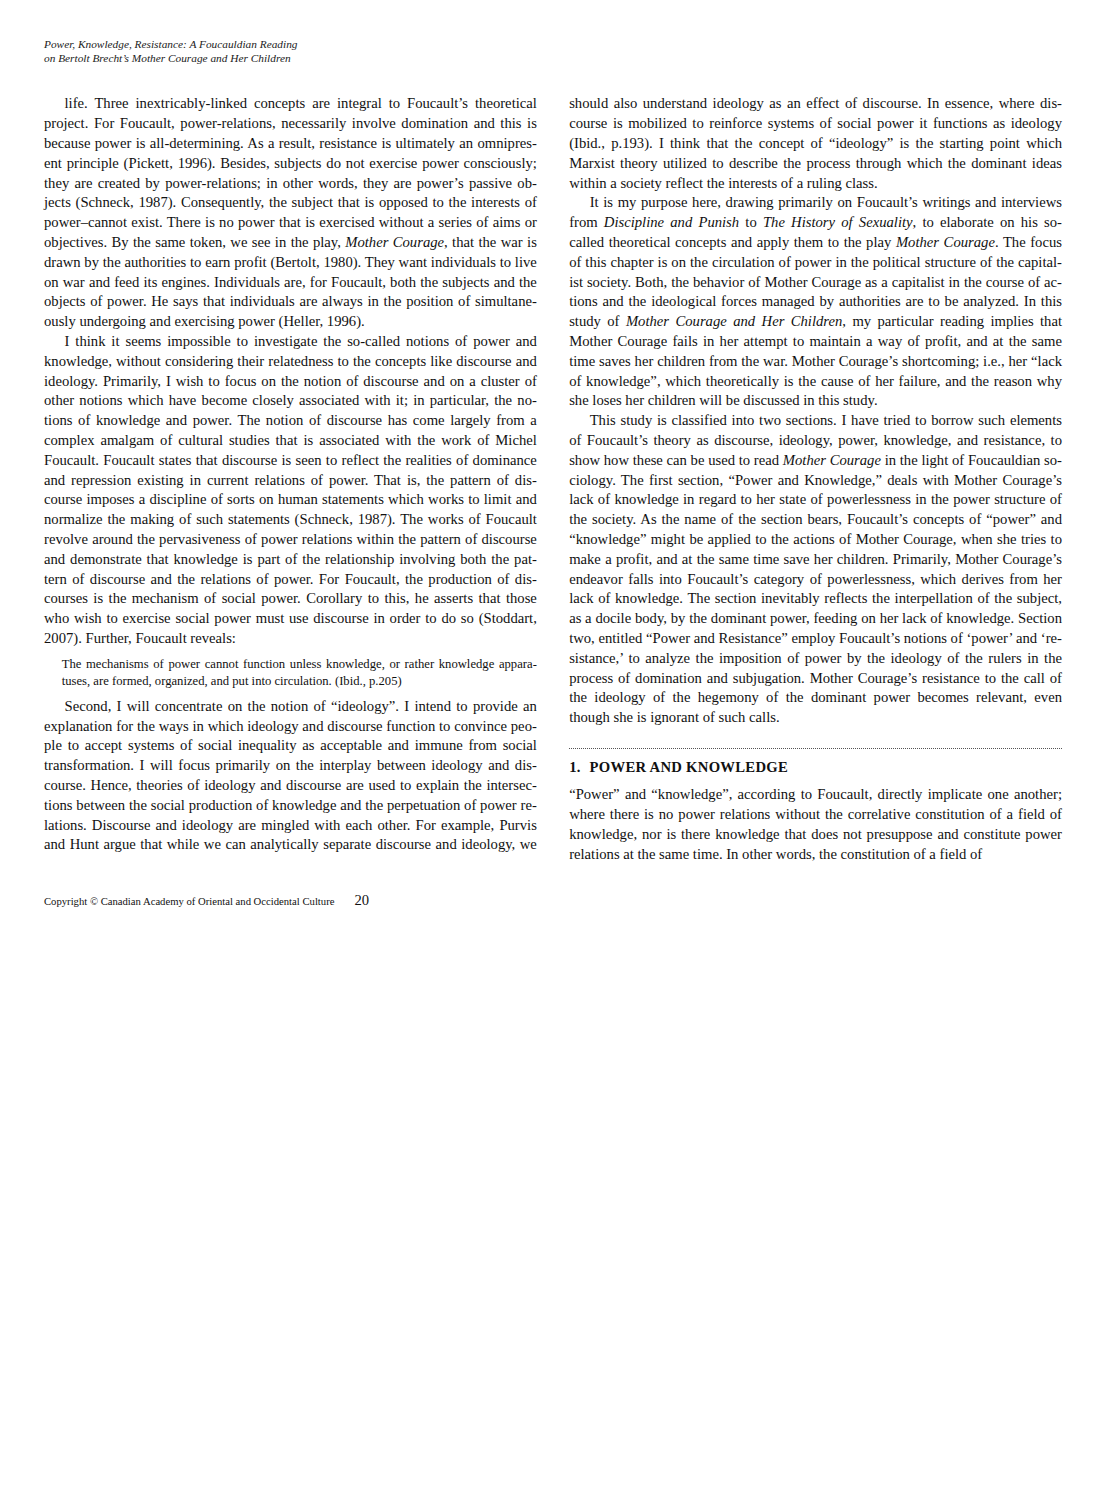Power, Knowledge, Resistance: A Foucauldian Reading on Bertolt Brecht’s Mother Courage and Her Children
life. Three inextricably-linked concepts are integral to Foucault’s theoretical project. For Foucault, power-relations, necessarily involve domination and this is because power is all-determining. As a result, resistance is ultimately an omnipresent principle (Pickett, 1996). Besides, subjects do not exercise power consciously; they are created by power-relations; in other words, they are power’s passive objects (Schneck, 1987). Consequently, the subject that is opposed to the interests of power–cannot exist. There is no power that is exercised without a series of aims or objectives. By the same token, we see in the play, Mother Courage, that the war is drawn by the authorities to earn profit (Bertolt, 1980). They want individuals to live on war and feed its engines. Individuals are, for Foucault, both the subjects and the objects of power. He says that individuals are always in the position of simultaneously undergoing and exercising power (Heller, 1996).
I think it seems impossible to investigate the so-called notions of power and knowledge, without considering their relatedness to the concepts like discourse and ideology. Primarily, I wish to focus on the notion of discourse and on a cluster of other notions which have become closely associated with it; in particular, the notions of knowledge and power. The notion of discourse has come largely from a complex amalgam of cultural studies that is associated with the work of Michel Foucault. Foucault states that discourse is seen to reflect the realities of dominance and repression existing in current relations of power. That is, the pattern of discourse imposes a discipline of sorts on human statements which works to limit and normalize the making of such statements (Schneck, 1987). The works of Foucault revolve around the pervasiveness of power relations within the pattern of discourse and demonstrate that knowledge is part of the relationship involving both the pattern of discourse and the relations of power. For Foucault, the production of discourses is the mechanism of social power. Corollary to this, he asserts that those who wish to exercise social power must use discourse in order to do so (Stoddart, 2007). Further, Foucault reveals:
The mechanisms of power cannot function unless knowledge, or rather knowledge apparatuses, are formed, organized, and put into circulation. (Ibid., p.205)
Second, I will concentrate on the notion of “ideology”. I intend to provide an explanation for the ways in which ideology and discourse function to convince people to accept systems of social inequality as acceptable and immune from social transformation. I will focus primarily on the interplay between ideology and discourse. Hence, theories of ideology and discourse are used to explain the intersections between the social production of knowledge and the perpetuation of power relations. Discourse and ideology are mingled with each other. For example, Purvis and Hunt argue that while we can analytically separate discourse and ideology, we should also understand ideology as an effect of discourse. In essence, where discourse is mobilized to reinforce systems of social power it functions as ideology (Ibid., p.193). I think that the concept of “ideology” is the starting point which Marxist theory utilized to describe the process through which the dominant ideas within a society reflect the interests of a ruling class.
It is my purpose here, drawing primarily on Foucault’s writings and interviews from Discipline and Punish to The History of Sexuality, to elaborate on his so-called theoretical concepts and apply them to the play Mother Courage. The focus of this chapter is on the circulation of power in the political structure of the capitalist society. Both, the behavior of Mother Courage as a capitalist in the course of actions and the ideological forces managed by authorities are to be analyzed. In this study of Mother Courage and Her Children, my particular reading implies that Mother Courage fails in her attempt to maintain a way of profit, and at the same time saves her children from the war. Mother Courage’s shortcoming; i.e., her “lack of knowledge”, which theoretically is the cause of her failure, and the reason why she loses her children will be discussed in this study.
This study is classified into two sections. I have tried to borrow such elements of Foucault’s theory as discourse, ideology, power, knowledge, and resistance, to show how these can be used to read Mother Courage in the light of Foucauldian sociology. The first section, “Power and Knowledge,” deals with Mother Courage’s lack of knowledge in regard to her state of powerlessness in the power structure of the society. As the name of the section bears, Foucault’s concepts of “power” and “knowledge” might be applied to the actions of Mother Courage, when she tries to make a profit, and at the same time save her children. Primarily, Mother Courage’s endeavor falls into Foucault’s category of powerlessness, which derives from her lack of knowledge. The section inevitably reflects the interpellation of the subject, as a docile body, by the dominant power, feeding on her lack of knowledge. Section two, entitled “Power and Resistance” employ Foucault’s notions of ‘power’ and ‘resistance,’ to analyze the imposition of power by the ideology of the rulers in the process of domination and subjugation. Mother Courage’s resistance to the call of the ideology of the hegemony of the dominant power becomes relevant, even though she is ignorant of such calls.
1. POWER AND KNOWLEDGE
“Power” and “knowledge”, according to Foucault, directly implicate one another; where there is no power relations without the correlative constitution of a field of knowledge, nor is there knowledge that does not presuppose and constitute power relations at the same time. In other words, the constitution of a field of
Copyright © Canadian Academy of Oriental and Occidental Culture 20